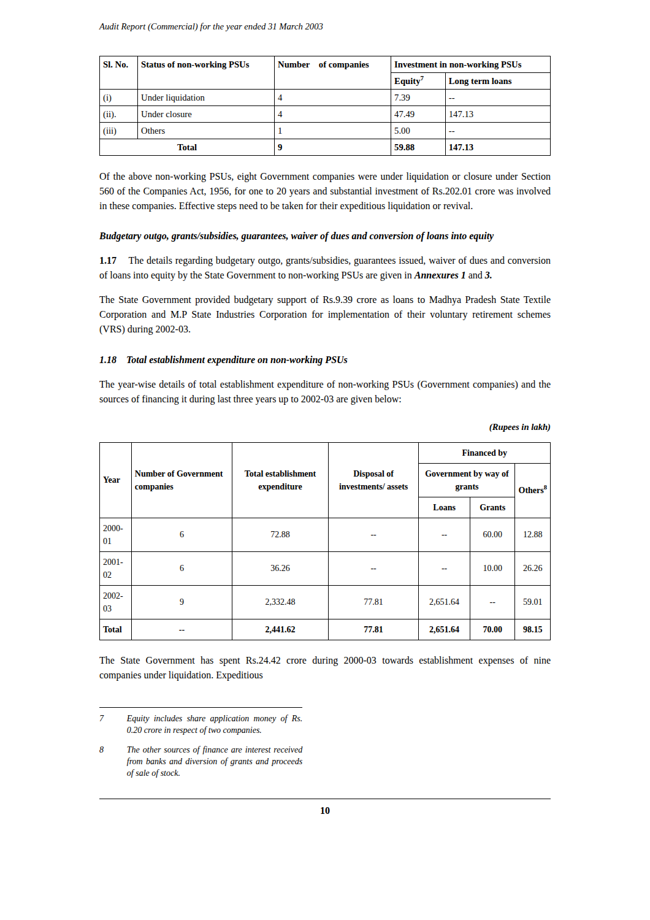Audit Report (Commercial) for the year ended 31 March 2003
| Sl. No. | Status of non-working PSUs | Number of companies | Investment in non-working PSUs |
| --- | --- | --- | --- |
| Equity 7 | Long term loans |
| (i) | Under liquidation | 4 | 7.39 | -- |
| (ii). | Under closure | 4 | 47.49 | 147.13 |
| (iii) | Others | 1 | 5.00 | -- |
| Total | 9 | 59.88 | 147.13 |
Of the above non-working PSUs, eight Government companies were under liquidation or closure under Section 560 of the Companies Act, 1956, for one to 20 years and substantial investment of Rs.202.01 crore was involved in these companies. Effective steps need to be taken for their expeditious liquidation or revival.
Budgetary outgo, grants/subsidies, guarantees, waiver of dues and conversion of loans into equity
1.17 The details regarding budgetary outgo, grants/subsidies, guarantees issued, waiver of dues and conversion of loans into equity by the State Government to non-working PSUs are given in Annexures 1 and 3.
The State Government provided budgetary support of Rs.9.39 crore as loans to Madhya Pradesh State Textile Corporation and M.P State Industries Corporation for implementation of their voluntary retirement schemes (VRS) during 2002-03.
1.18 Total establishment expenditure on non-working PSUs
The year-wise details of total establishment expenditure of non-working PSUs (Government companies) and the sources of financing it during last three years up to 2002-03 are given below:
(Rupees in lakh)
| Year | Number of Government companies | Total establishment expenditure | Disposal of investments/ assets | Financed by |
| --- | --- | --- | --- | --- |
| Government by way of grants | Others 8 |
| Loans | Grants |
| 2000-01 | 6 | 72.88 | -- | -- | 60.00 | 12.88 |
| 2001-02 | 6 | 36.26 | -- | -- | 10.00 | 26.26 |
| 2002-03 | 9 | 2,332.48 | 77.81 | 2,651.64 | -- | 59.01 |
| Total | -- | 2,441.62 | 77.81 | 2,651.64 | 70.00 | 98.15 |
The State Government has spent Rs.24.42 crore during 2000-03 towards establishment expenses of nine companies under liquidation. Expeditious
7
Equity includes share application money of Rs. 0.20 crore in respect of two companies.
8
The other sources of finance are interest received from banks and diversion of grants and proceeds of sale of stock.
10